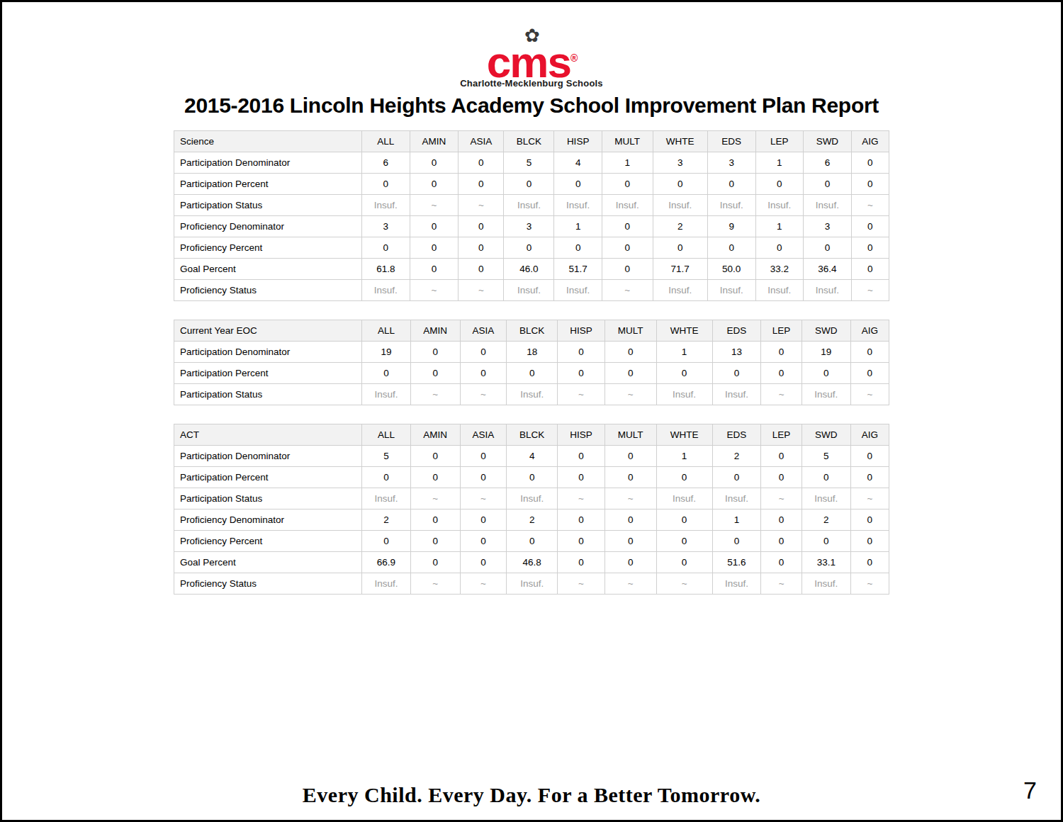✿ cms® Charlotte-Mecklenburg Schools
2015-2016 Lincoln Heights Academy School Improvement Plan Report
| Science | ALL | AMIN | ASIA | BLCK | HISP | MULT | WHTE | EDS | LEP | SWD | AIG |
| --- | --- | --- | --- | --- | --- | --- | --- | --- | --- | --- | --- |
| Participation Denominator | 6 | 0 | 0 | 5 | 4 | 1 | 3 | 3 | 1 | 6 | 0 |
| Participation Percent | 0 | 0 | 0 | 0 | 0 | 0 | 0 | 0 | 0 | 0 | 0 |
| Participation Status | Insuf. | ~ | ~ | Insuf. | Insuf. | Insuf. | Insuf. | Insuf. | Insuf. | Insuf. | ~ |
| Proficiency Denominator | 3 | 0 | 0 | 3 | 1 | 0 | 2 | 9 | 1 | 3 | 0 |
| Proficiency Percent | 0 | 0 | 0 | 0 | 0 | 0 | 0 | 0 | 0 | 0 | 0 |
| Goal Percent | 61.8 | 0 | 0 | 46.0 | 51.7 | 0 | 71.7 | 50.0 | 33.2 | 36.4 | 0 |
| Proficiency Status | Insuf. | ~ | ~ | Insuf. | Insuf. | ~ | Insuf. | Insuf. | Insuf. | Insuf. | ~ |
| Current Year EOC | ALL | AMIN | ASIA | BLCK | HISP | MULT | WHTE | EDS | LEP | SWD | AIG |
| --- | --- | --- | --- | --- | --- | --- | --- | --- | --- | --- | --- |
| Participation Denominator | 19 | 0 | 0 | 18 | 0 | 0 | 1 | 13 | 0 | 19 | 0 |
| Participation Percent | 0 | 0 | 0 | 0 | 0 | 0 | 0 | 0 | 0 | 0 | 0 |
| Participation Status | Insuf. | ~ | ~ | Insuf. | ~ | ~ | Insuf. | Insuf. | ~ | Insuf. | ~ |
| ACT | ALL | AMIN | ASIA | BLCK | HISP | MULT | WHTE | EDS | LEP | SWD | AIG |
| --- | --- | --- | --- | --- | --- | --- | --- | --- | --- | --- | --- |
| Participation Denominator | 5 | 0 | 0 | 4 | 0 | 0 | 1 | 2 | 0 | 5 | 0 |
| Participation Percent | 0 | 0 | 0 | 0 | 0 | 0 | 0 | 0 | 0 | 0 | 0 |
| Participation Status | Insuf. | ~ | ~ | Insuf. | ~ | ~ | Insuf. | Insuf. | ~ | Insuf. | ~ |
| Proficiency Denominator | 2 | 0 | 0 | 2 | 0 | 0 | 0 | 1 | 0 | 2 | 0 |
| Proficiency Percent | 0 | 0 | 0 | 0 | 0 | 0 | 0 | 0 | 0 | 0 | 0 |
| Goal Percent | 66.9 | 0 | 0 | 46.8 | 0 | 0 | 0 | 51.6 | 0 | 33.1 | 0 |
| Proficiency Status | Insuf. | ~ | ~ | Insuf. | ~ | ~ | ~ | Insuf. | ~ | Insuf. | ~ |
Every Child. Every Day. For a Better Tomorrow.
7